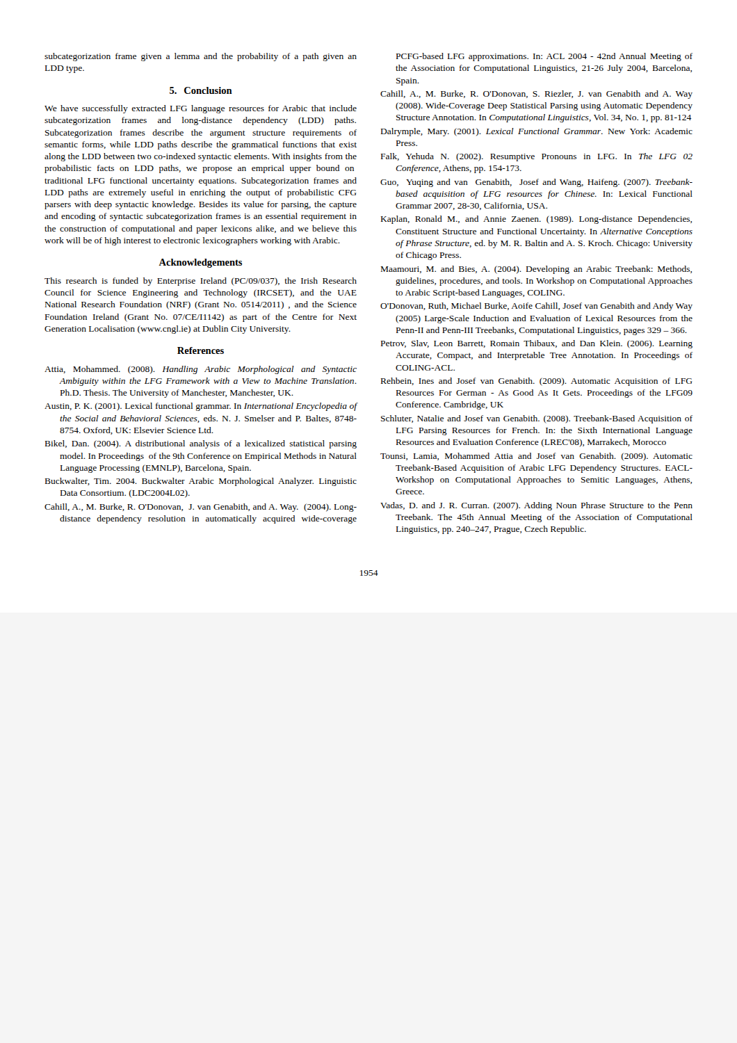subcategorization frame given a lemma and the probability of a path given an LDD type.
5. Conclusion
We have successfully extracted LFG language resources for Arabic that include subcategorization frames and long-distance dependency (LDD) paths. Subcategorization frames describe the argument structure requirements of semantic forms, while LDD paths describe the grammatical functions that exist along the LDD between two co-indexed syntactic elements. With insights from the probabilistic facts on LDD paths, we propose an emprical upper bound on traditional LFG functional uncertainty equations. Subcategorization frames and LDD paths are extremely useful in enriching the output of probabilistic CFG parsers with deep syntactic knowledge. Besides its value for parsing, the capture and encoding of syntactic subcategorization frames is an essential requirement in the construction of computational and paper lexicons alike, and we believe this work will be of high interest to electronic lexicographers working with Arabic.
Acknowledgements
This research is funded by Enterprise Ireland (PC/09/037), the Irish Research Council for Science Engineering and Technology (IRCSET), and the UAE National Research Foundation (NRF) (Grant No. 0514/2011) , and the Science Foundation Ireland (Grant No. 07/CE/I1142) as part of the Centre for Next Generation Localisation (www.cngl.ie) at Dublin City University.
References
Attia, Mohammed. (2008). Handling Arabic Morphological and Syntactic Ambiguity within the LFG Framework with a View to Machine Translation. Ph.D. Thesis. The University of Manchester, Manchester, UK.
Austin, P. K. (2001). Lexical functional grammar. In International Encyclopedia of the Social and Behavioral Sciences, eds. N. J. Smelser and P. Baltes, 8748-8754. Oxford, UK: Elsevier Science Ltd.
Bikel, Dan. (2004). A distributional analysis of a lexicalized statistical parsing model. In Proceedings of the 9th Conference on Empirical Methods in Natural Language Processing (EMNLP), Barcelona, Spain.
Buckwalter, Tim. 2004. Buckwalter Arabic Morphological Analyzer. Linguistic Data Consortium. (LDC2004L02).
Cahill, A., M. Burke, R. O'Donovan, J. van Genabith, and A. Way. (2004). Long-distance dependency resolution in automatically acquired wide-coverage PCFG-based LFG approximations. In: ACL 2004 - 42nd Annual Meeting of the Association for Computational Linguistics, 21-26 July 2004, Barcelona, Spain.
Cahill, A., M. Burke, R. O'Donovan, S. Riezler, J. van Genabith and A. Way (2008). Wide-Coverage Deep Statistical Parsing using Automatic Dependency Structure Annotation. In Computational Linguistics, Vol. 34, No. 1, pp. 81-124
Dalrymple, Mary. (2001). Lexical Functional Grammar. New York: Academic Press.
Falk, Yehuda N. (2002). Resumptive Pronouns in LFG. In The LFG 02 Conference, Athens, pp. 154-173.
Guo, Yuqing and van Genabith, Josef and Wang, Haifeng. (2007). Treebank-based acquisition of LFG resources for Chinese. In: Lexical Functional Grammar 2007, 28-30, California, USA.
Kaplan, Ronald M., and Annie Zaenen. (1989). Long-distance Dependencies, Constituent Structure and Functional Uncertainty. In Alternative Conceptions of Phrase Structure, ed. by M. R. Baltin and A. S. Kroch. Chicago: University of Chicago Press.
Maamouri, M. and Bies, A. (2004). Developing an Arabic Treebank: Methods, guidelines, procedures, and tools. In Workshop on Computational Approaches to Arabic Script-based Languages, COLING.
O'Donovan, Ruth, Michael Burke, Aoife Cahill, Josef van Genabith and Andy Way (2005) Large-Scale Induction and Evaluation of Lexical Resources from the Penn-II and Penn-III Treebanks, Computational Linguistics, pages 329 – 366.
Petrov, Slav, Leon Barrett, Romain Thibaux, and Dan Klein. (2006). Learning Accurate, Compact, and Interpretable Tree Annotation. In Proceedings of COLING-ACL.
Rehbein, Ines and Josef van Genabith. (2009). Automatic Acquisition of LFG Resources For German - As Good As It Gets. Proceedings of the LFG09 Conference. Cambridge, UK
Schluter, Natalie and Josef van Genabith. (2008). Treebank-Based Acquisition of LFG Parsing Resources for French. In: the Sixth International Language Resources and Evaluation Conference (LREC'08), Marrakech, Morocco
Tounsi, Lamia, Mohammed Attia and Josef van Genabith. (2009). Automatic Treebank-Based Acquisition of Arabic LFG Dependency Structures. EACL-Workshop on Computational Approaches to Semitic Languages, Athens, Greece.
Vadas, D. and J. R. Curran. (2007). Adding Noun Phrase Structure to the Penn Treebank. The 45th Annual Meeting of the Association of Computational Linguistics, pp. 240–247, Prague, Czech Republic.
1954